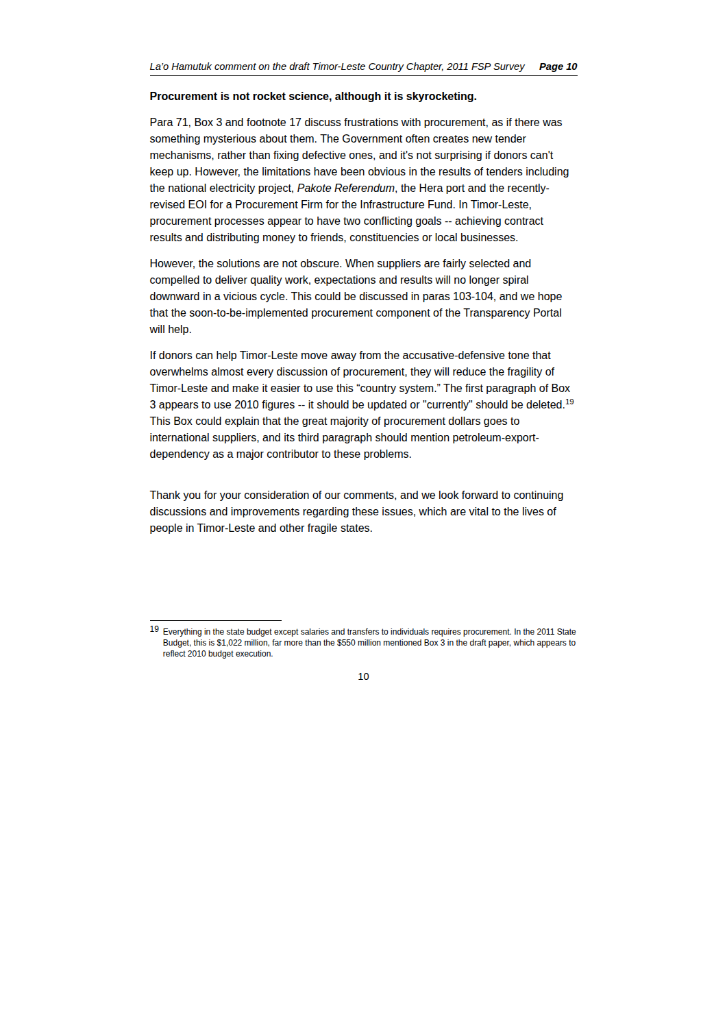La’o Hamutuk comment on the draft Timor-Leste Country Chapter, 2011 FSP Survey Page 10
Procurement is not rocket science, although it is skyrocketing.
Para 71, Box 3 and footnote 17 discuss frustrations with procurement, as if there was something mysterious about them. The Government often creates new tender mechanisms, rather than fixing defective ones, and it's not surprising if donors can't keep up. However, the limitations have been obvious in the results of tenders including the national electricity project, Pakote Referendum, the Hera port and the recently-revised EOI for a Procurement Firm for the Infrastructure Fund. In Timor-Leste, procurement processes appear to have two conflicting goals -- achieving contract results and distributing money to friends, constituencies or local businesses.
However, the solutions are not obscure. When suppliers are fairly selected and compelled to deliver quality work, expectations and results will no longer spiral downward in a vicious cycle. This could be discussed in paras 103-104, and we hope that the soon-to-be-implemented procurement component of the Transparency Portal will help.
If donors can help Timor-Leste move away from the accusative-defensive tone that overwhelms almost every discussion of procurement, they will reduce the fragility of Timor-Leste and make it easier to use this “country system.” The first paragraph of Box 3 appears to use 2010 figures -- it should be updated or "currently" should be deleted.19 This Box could explain that the great majority of procurement dollars goes to international suppliers, and its third paragraph should mention petroleum-export-dependency as a major contributor to these problems.
Thank you for your consideration of our comments, and we look forward to continuing discussions and improvements regarding these issues, which are vital to the lives of people in Timor-Leste and other fragile states.
19
Everything in the state budget except salaries and transfers to individuals requires procurement. In the 2011 State Budget, this is $1,022 million, far more than the $550 million mentioned Box 3 in the draft paper, which appears to reflect 2010 budget execution.
10